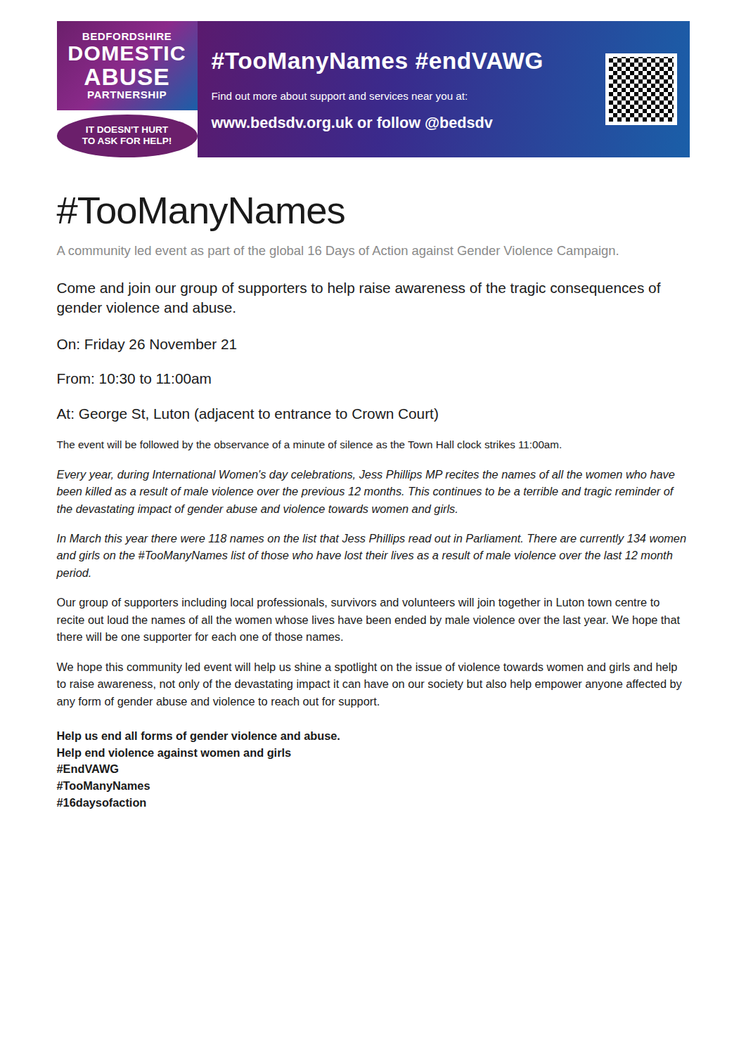BEDFORDSHIRE
DOMESTIC
ABUSE
PARTNERSHIP
IT DOESN'T HURT
TO ASK FOR HELP!
#TooManyNames #endVAWG
Find out more about support and services near you at:
www.bedsdv.org.uk or follow @bedsdv
#TooManyNames
A community led event as part of the global 16 Days of Action against Gender Violence Campaign.
Come and join our group of supporters to help raise awareness of the tragic consequences of gender violence and abuse.
On: Friday 26 November 21
From: 10:30 to 11:00am
At: George St, Luton (adjacent to entrance to Crown Court)
The event will be followed by the observance of a minute of silence as the Town Hall clock strikes 11:00am.
Every year, during International Women's day celebrations, Jess Phillips MP recites the names of all the women who have been killed as a result of male violence over the previous 12 months. This continues to be a terrible and tragic reminder of the devastating impact of gender abuse and violence towards women and girls.
In March this year there were 118 names on the list that Jess Phillips read out in Parliament. There are currently 134 women and girls on the #TooManyNames list of those who have lost their lives as a result of male violence over the last 12 month period.
Our group of supporters including local professionals, survivors and volunteers will join together in Luton town centre to recite out loud the names of all the women whose lives have been ended by male violence over the last year. We hope that there will be one supporter for each one of those names.
We hope this community led event will help us shine a spotlight on the issue of violence towards women and girls and help to raise awareness, not only of the devastating impact it can have on our society but also help empower anyone affected by any form of gender abuse and violence to reach out for support.
Help us end all forms of gender violence and abuse.
Help end violence against women and girls
#EndVAWG
#TooManyNames
#16daysofaction